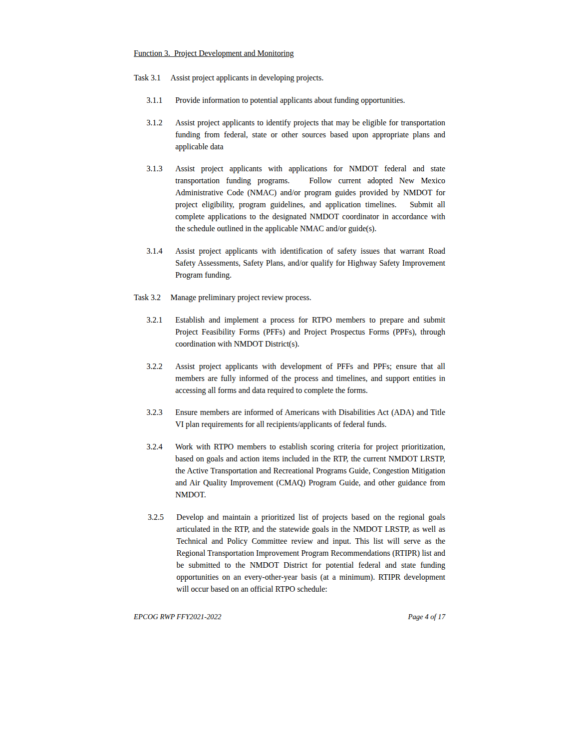Function 3. Project Development and Monitoring
Task 3.1
Assist project applicants in developing projects.
3.1.1
Provide information to potential applicants about funding opportunities.
3.1.2
Assist project applicants to identify projects that may be eligible for transportation funding from federal, state or other sources based upon appropriate plans and applicable data
3.1.3
Assist project applicants with applications for NMDOT federal and state transportation funding programs. Follow current adopted New Mexico Administrative Code (NMAC) and/or program guides provided by NMDOT for project eligibility, program guidelines, and application timelines. Submit all complete applications to the designated NMDOT coordinator in accordance with the schedule outlined in the applicable NMAC and/or guide(s).
3.1.4
Assist project applicants with identification of safety issues that warrant Road Safety Assessments, Safety Plans, and/or qualify for Highway Safety Improvement Program funding.
Task 3.2
Manage preliminary project review process.
3.2.1
Establish and implement a process for RTPO members to prepare and submit Project Feasibility Forms (PFFs) and Project Prospectus Forms (PPFs), through coordination with NMDOT District(s).
3.2.2
Assist project applicants with development of PFFs and PPFs; ensure that all members are fully informed of the process and timelines, and support entities in accessing all forms and data required to complete the forms.
3.2.3
Ensure members are informed of Americans with Disabilities Act (ADA) and Title VI plan requirements for all recipients/applicants of federal funds.
3.2.4
Work with RTPO members to establish scoring criteria for project prioritization, based on goals and action items included in the RTP, the current NMDOT LRSTP, the Active Transportation and Recreational Programs Guide, Congestion Mitigation and Air Quality Improvement (CMAQ) Program Guide, and other guidance from NMDOT.
3.2.5
Develop and maintain a prioritized list of projects based on the regional goals articulated in the RTP, and the statewide goals in the NMDOT LRSTP, as well as Technical and Policy Committee review and input. This list will serve as the Regional Transportation Improvement Program Recommendations (RTIPR) list and be submitted to the NMDOT District for potential federal and state funding opportunities on an every-other-year basis (at a minimum). RTIPR development will occur based on an official RTPO schedule:
EPCOG RWP FFY2021-2022
Page 4 of 17